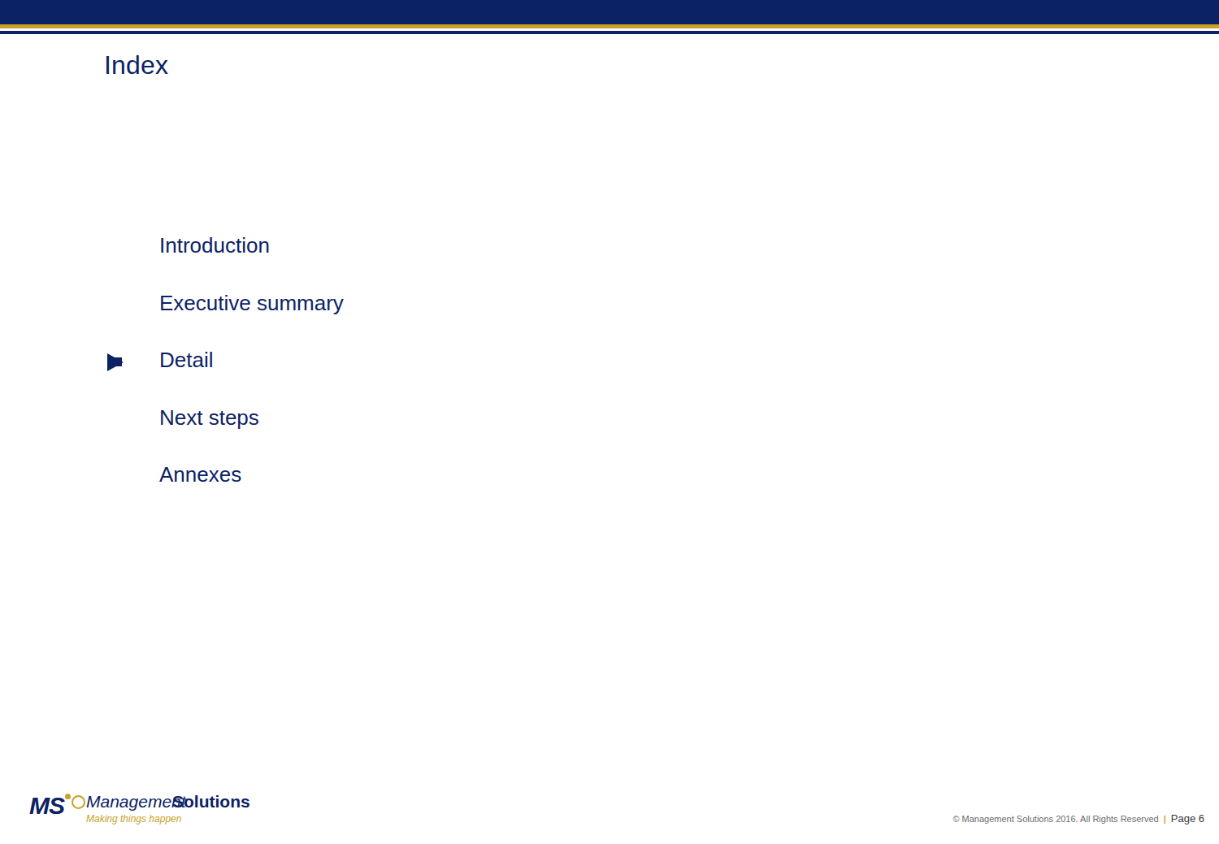Index
Introduction
Executive summary
Detail
Next steps
Annexes
MS Management Solutions Making things happen
© Management Solutions 2016. All Rights Reserved|Page 6